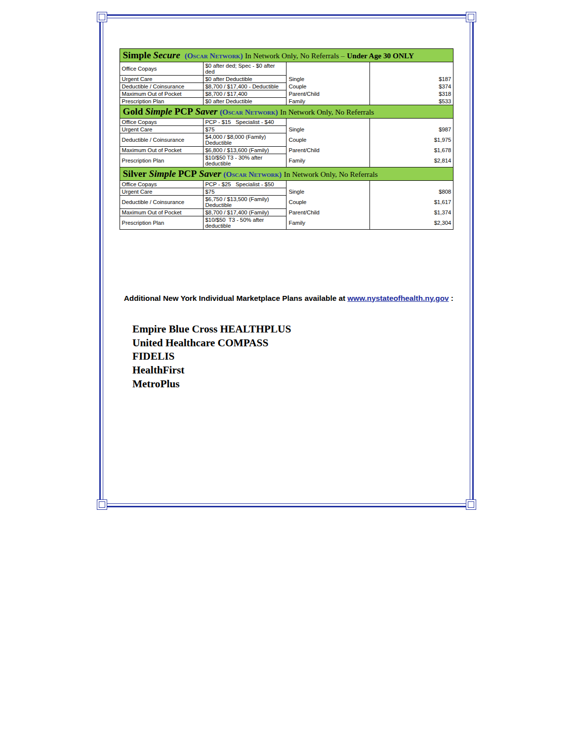| Simple Secure (Oscar Network) In Network Only, No Referrals – Under Age 30 ONLY |
| Office Copays | $0 after ded; Spec - $0 after ded | | |
| Urgent Care | $0 after Deductible | Single | $187 |
| Deductible / Coinsurance | $8,700 / $17,400 - Deductible | Couple | $374 |
| Maximum Out of Pocket | $8,700 / $17,400 | Parent/Child | $318 |
| Prescription Plan | $0 after Deductible | Family | $533 |
| Gold Simple PCP Saver (Oscar Network) In Network Only, No Referrals |
| Office Copays | PCP - $15 Specialist - $40 | | |
| Urgent Care | $75 | Single | $987 |
| Deductible / Coinsurance | $4,000 / $8,000 (Family) Deductible | Couple | $1,975 |
| Maximum Out of Pocket | $6,800 / $13,600 (Family) | Parent/Child | $1,678 |
| Prescription Plan | $10/$50 T3 - 30% after deductible | Family | $2,814 |
| Silver Simple PCP Saver (Oscar Network) In Network Only, No Referrals |
| Office Copays | PCP - $25 Specialist - $50 | | |
| Urgent Care | $75 | Single | $808 |
| Deductible / Coinsurance | $6,750 / $13,500 (Family) Deductible | Couple | $1,617 |
| Maximum Out of Pocket | $8,700 / $17,400 (Family) | Parent/Child | $1,374 |
| Prescription Plan | $10/$50 T3 - 50% after deductible | Family | $2,304 |
Additional New York Individual Marketplace Plans available at www.nystateofhealth.ny.gov :
Empire Blue Cross HEALTHPLUS
United Healthcare COMPASS
FIDELIS
HealthFirst
MetroPlus